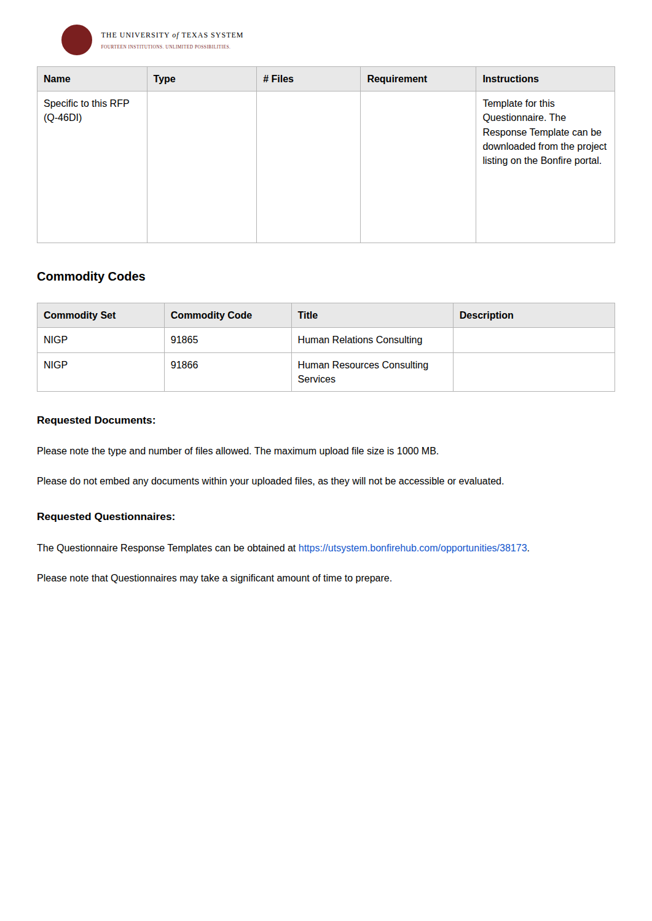THE UNIVERSITY of TEXAS SYSTEM
FOURTEEN INSTITUTIONS. UNLIMITED POSSIBILITIES.
| Name | Type | # Files | Requirement | Instructions |
| --- | --- | --- | --- | --- |
| Specific to this RFP (Q-46DI) | | | | Template for this Questionnaire. The Response Template can be downloaded from the project listing on the Bonfire portal. |
Commodity Codes
| Commodity Set | Commodity Code | Title | Description |
| --- | --- | --- | --- |
| NIGP | 91865 | Human Relations Consulting | |
| NIGP | 91866 | Human Resources Consulting Services | |
Requested Documents:
Please note the type and number of files allowed. The maximum upload file size is 1000 MB.
Please do not embed any documents within your uploaded files, as they will not be accessible or evaluated.
Requested Questionnaires:
The Questionnaire Response Templates can be obtained at https://utsystem.bonfirehub.com/opportunities/38173.
Please note that Questionnaires may take a significant amount of time to prepare.